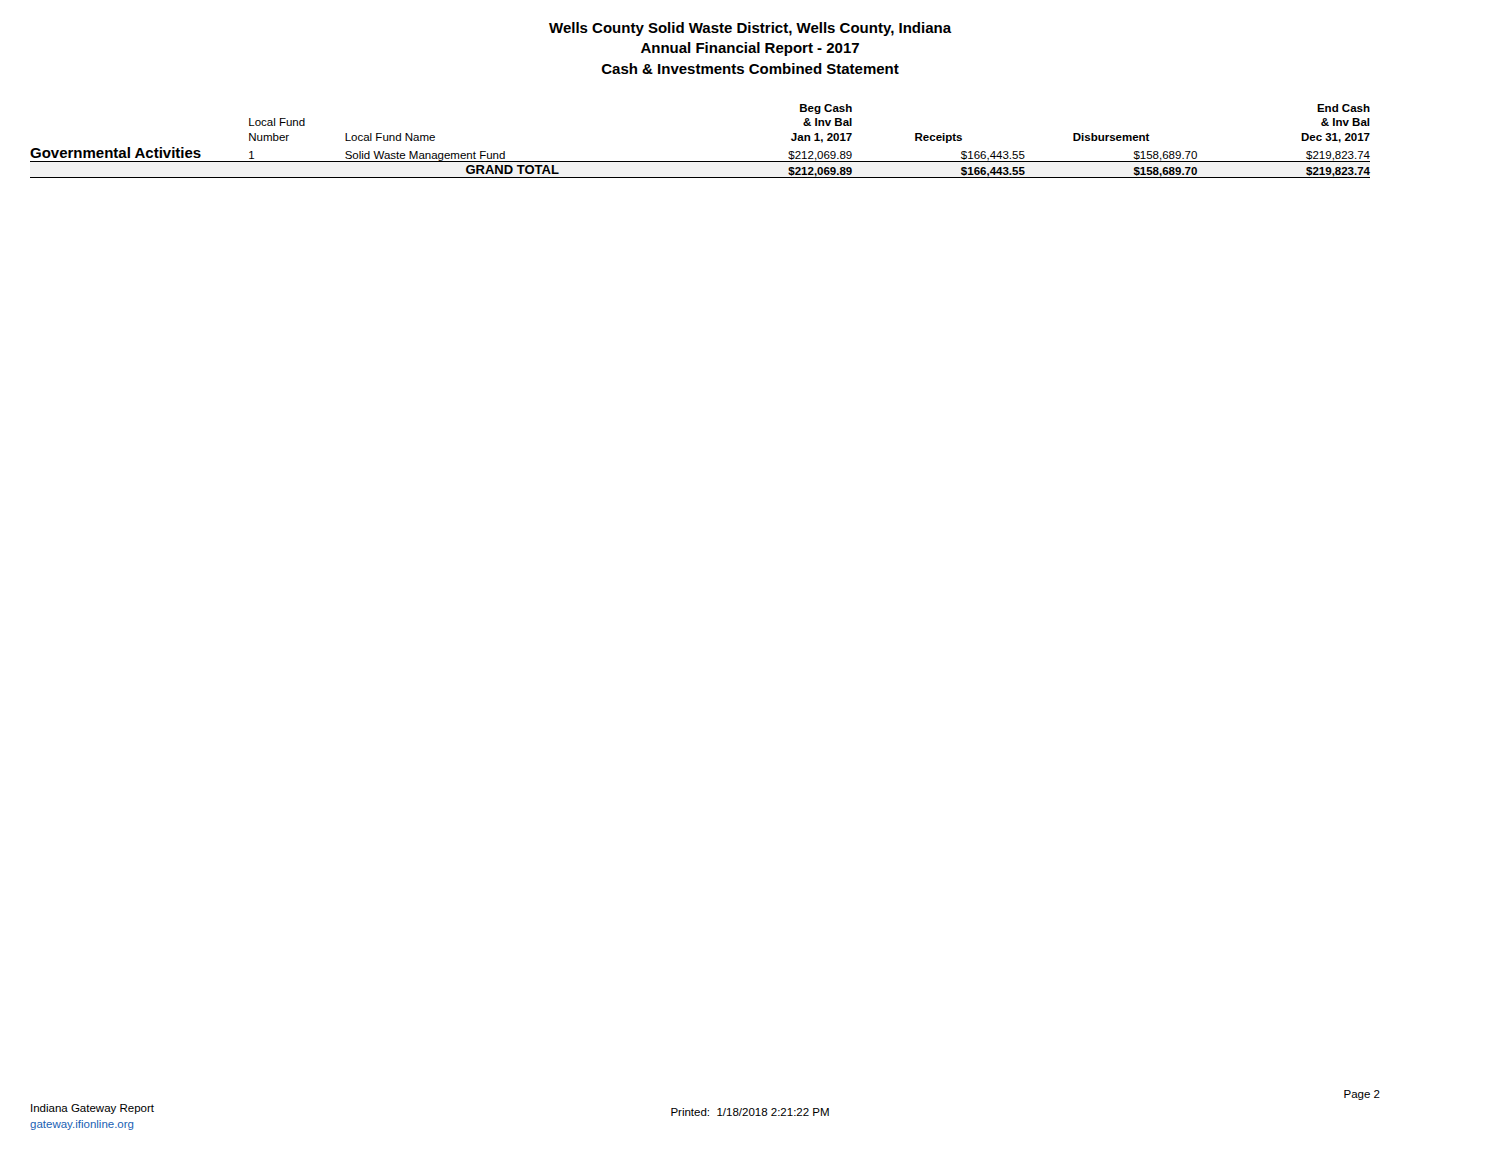Wells County Solid Waste District, Wells County, Indiana
Annual Financial Report - 2017
Cash & Investments Combined Statement
| | Local Fund Number | Local Fund Name | Beg Cash & Inv Bal Jan 1, 2017 | Receipts | Disbursement | End Cash & Inv Bal Dec 31, 2017 |
| --- | --- | --- | --- | --- | --- | --- |
| Governmental Activities | 1 | Solid Waste Management Fund | $212,069.89 | $166,443.55 | $158,689.70 | $219,823.74 |
| | | GRAND TOTAL | $212,069.89 | $166,443.55 | $158,689.70 | $219,823.74 |
Indiana Gateway Report
gateway.ifionline.org
Printed: 1/18/2018 2:21:22 PM
Page 2